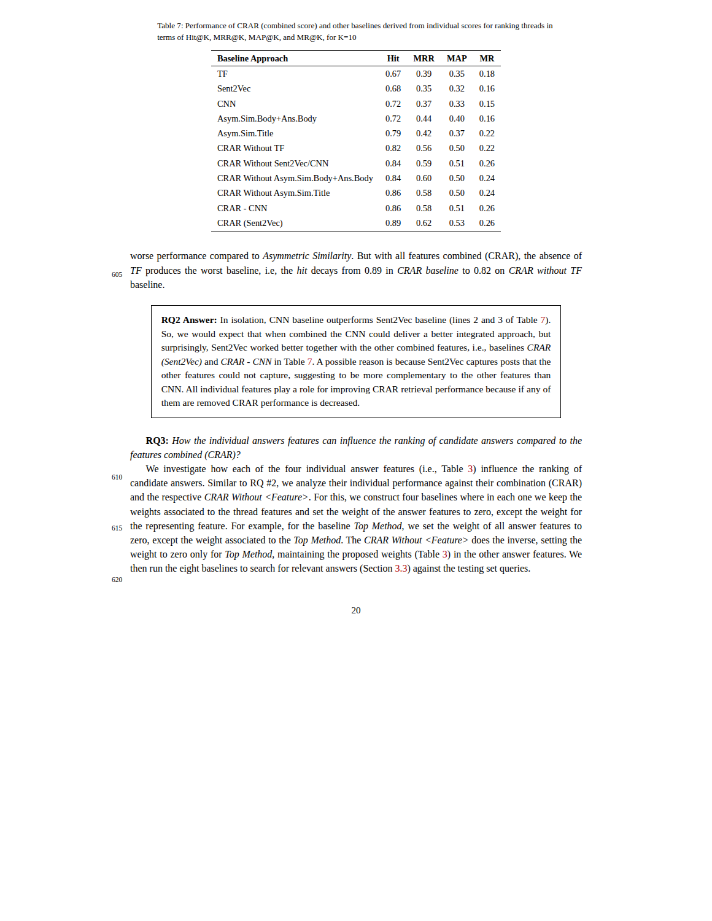Table 7: Performance of CRAR (combined score) and other baselines derived from individual scores for ranking threads in terms of Hit@K, MRR@K, MAP@K, and MR@K, for K=10
| Baseline Approach | Hit | MRR | MAP | MR |
| --- | --- | --- | --- | --- |
| TF | 0.67 | 0.39 | 0.35 | 0.18 |
| Sent2Vec | 0.68 | 0.35 | 0.32 | 0.16 |
| CNN | 0.72 | 0.37 | 0.33 | 0.15 |
| Asym.Sim.Body+Ans.Body | 0.72 | 0.44 | 0.40 | 0.16 |
| Asym.Sim.Title | 0.79 | 0.42 | 0.37 | 0.22 |
| CRAR Without TF | 0.82 | 0.56 | 0.50 | 0.22 |
| CRAR Without Sent2Vec/CNN | 0.84 | 0.59 | 0.51 | 0.26 |
| CRAR Without Asym.Sim.Body+Ans.Body | 0.84 | 0.60 | 0.50 | 0.24 |
| CRAR Without Asym.Sim.Title | 0.86 | 0.58 | 0.50 | 0.24 |
| CRAR - CNN | 0.86 | 0.58 | 0.51 | 0.26 |
| CRAR (Sent2Vec) | 0.89 | 0.62 | 0.53 | 0.26 |
worse performance compared to Asymmetric Similarity. But with all features combined (CRAR), the absence of TF produces the worst baseline, i.e, the hit decays from 0.89 in CRAR baseline to 0.82 on CRAR without TF baseline.
605
RQ2 Answer: In isolation, CNN baseline outperforms Sent2Vec baseline (lines 2 and 3 of Table 7). So, we would expect that when combined the CNN could deliver a better integrated approach, but surprisingly, Sent2Vec worked better together with the other combined features, i.e., baselines CRAR (Sent2Vec) and CRAR - CNN in Table 7. A possible reason is because Sent2Vec captures posts that the other features could not capture, suggesting to be more complementary to the other features than CNN. All individual features play a role for improving CRAR retrieval performance because if any of them are removed CRAR performance is decreased.
RQ3: How the individual answers features can influence the ranking of candidate answers compared to the features combined (CRAR)?
We investigate how each of the four individual answer features (i.e., Table 3) influence the ranking of candidate answers. Similar to RQ #2, we analyze their individual performance against their combination (CRAR) and the respective CRAR Without <Feature>. For this, we construct four baselines where in each one we keep the weights associated to the thread features and set the weight of the answer features to zero, except the weight for the representing feature. For example, for the baseline Top Method, we set the weight of all answer features to zero, except the weight associated to the Top Method. The CRAR Without <Feature> does the inverse, setting the weight to zero only for Top Method, maintaining the proposed weights (Table 3) in the other answer features. We then run the eight baselines to search for relevant answers (Section 3.3) against the testing set queries.
610 615 620
20